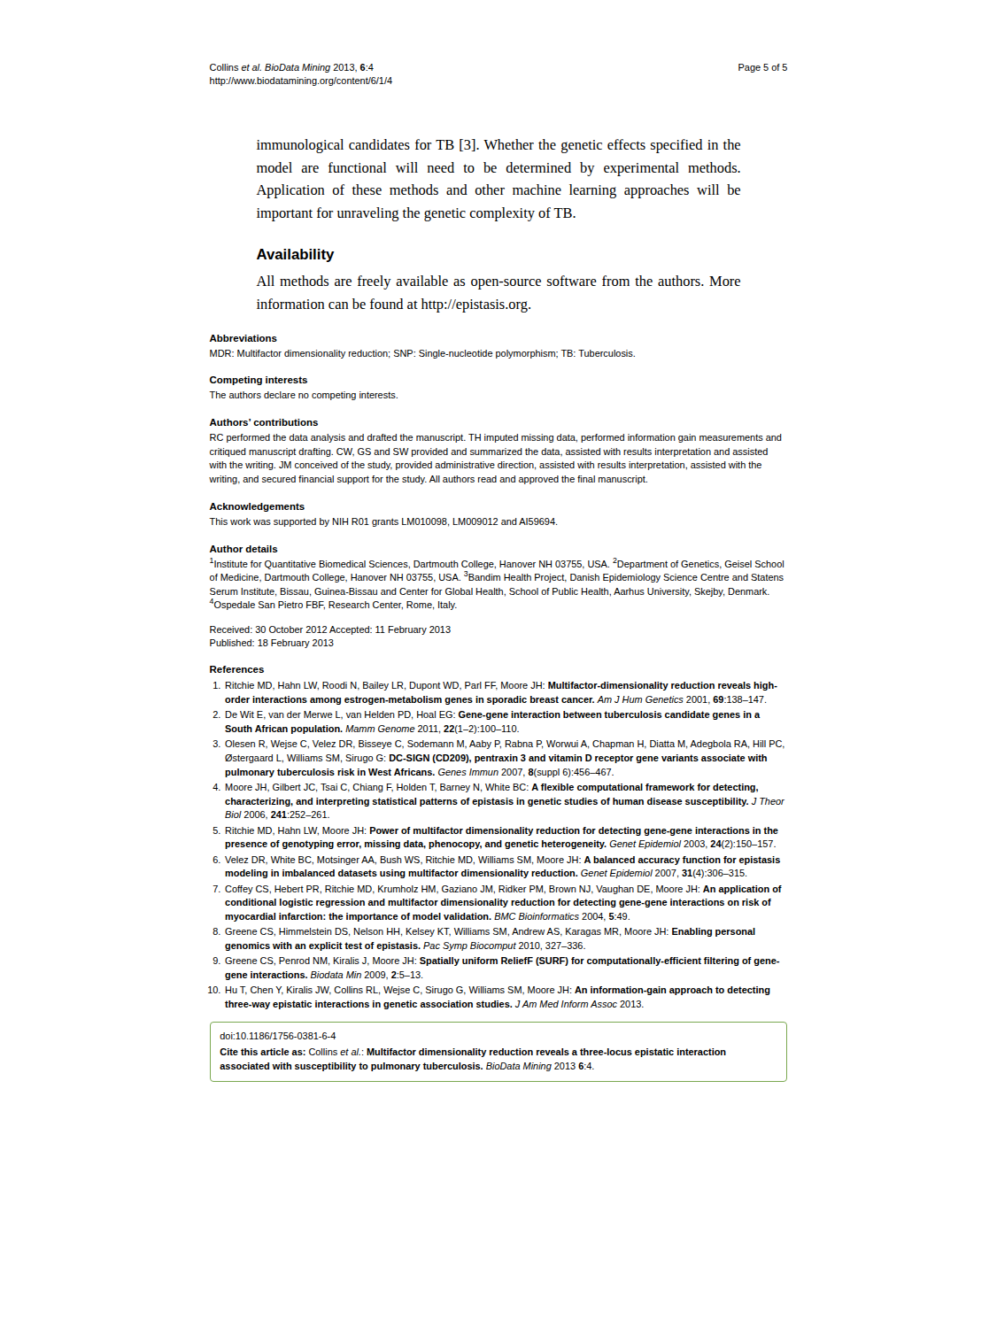Collins et al. BioData Mining 2013, 6:4
http://www.biodatamining.org/content/6/1/4
Page 5 of 5
immunological candidates for TB [3]. Whether the genetic effects specified in the model are functional will need to be determined by experimental methods. Application of these methods and other machine learning approaches will be important for unraveling the genetic complexity of TB.
Availability
All methods are freely available as open-source software from the authors. More information can be found at http://epistasis.org.
Abbreviations
MDR: Multifactor dimensionality reduction; SNP: Single-nucleotide polymorphism; TB: Tuberculosis.
Competing interests
The authors declare no competing interests.
Authors’ contributions
RC performed the data analysis and drafted the manuscript. TH imputed missing data, performed information gain measurements and critiqued manuscript drafting. CW, GS and SW provided and summarized the data, assisted with results interpretation and assisted with the writing. JM conceived of the study, provided administrative direction, assisted with results interpretation, assisted with the writing, and secured financial support for the study. All authors read and approved the final manuscript.
Acknowledgements
This work was supported by NIH R01 grants LM010098, LM009012 and AI59694.
Author details
1Institute for Quantitative Biomedical Sciences, Dartmouth College, Hanover NH 03755, USA. 2Department of Genetics, Geisel School of Medicine, Dartmouth College, Hanover NH 03755, USA. 3Bandim Health Project, Danish Epidemiology Science Centre and Statens Serum Institute, Bissau, Guinea-Bissau and Center for Global Health, School of Public Health, Aarhus University, Skejby, Denmark. 4Ospedale San Pietro FBF, Research Center, Rome, Italy.
Received: 30 October 2012 Accepted: 11 February 2013
Published: 18 February 2013
References
Ritchie MD, Hahn LW, Roodi N, Bailey LR, Dupont WD, Parl FF, Moore JH: Multifactor-dimensionality reduction reveals high-order interactions among estrogen-metabolism genes in sporadic breast cancer. Am J Hum Genetics 2001, 69:138–147.
De Wit E, van der Merwe L, van Helden PD, Hoal EG: Gene-gene interaction between tuberculosis candidate genes in a South African population. Mamm Genome 2011, 22(1–2):100–110.
Olesen R, Wejse C, Velez DR, Bisseye C, Sodemann M, Aaby P, Rabna P, Worwui A, Chapman H, Diatta M, Adegbola RA, Hill PC, Østergaard L, Williams SM, Sirugo G: DC-SIGN (CD209), pentraxin 3 and vitamin D receptor gene variants associate with pulmonary tuberculosis risk in West Africans. Genes Immun 2007, 8(suppl 6):456–467.
Moore JH, Gilbert JC, Tsai C, Chiang F, Holden T, Barney N, White BC: A flexible computational framework for detecting, characterizing, and interpreting statistical patterns of epistasis in genetic studies of human disease susceptibility. J Theor Biol 2006, 241:252–261.
Ritchie MD, Hahn LW, Moore JH: Power of multifactor dimensionality reduction for detecting gene-gene interactions in the presence of genotyping error, missing data, phenocopy, and genetic heterogeneity. Genet Epidemiol 2003, 24(2):150–157.
Velez DR, White BC, Motsinger AA, Bush WS, Ritchie MD, Williams SM, Moore JH: A balanced accuracy function for epistasis modeling in imbalanced datasets using multifactor dimensionality reduction. Genet Epidemiol 2007, 31(4):306–315.
Coffey CS, Hebert PR, Ritchie MD, Krumholz HM, Gaziano JM, Ridker PM, Brown NJ, Vaughan DE, Moore JH: An application of conditional logistic regression and multifactor dimensionality reduction for detecting gene-gene interactions on risk of myocardial infarction: the importance of model validation. BMC Bioinformatics 2004, 5:49.
Greene CS, Himmelstein DS, Nelson HH, Kelsey KT, Williams SM, Andrew AS, Karagas MR, Moore JH: Enabling personal genomics with an explicit test of epistasis. Pac Symp Biocomput 2010, 327–336.
Greene CS, Penrod NM, Kiralis J, Moore JH: Spatially uniform ReliefF (SURF) for computationally-efficient filtering of gene-gene interactions. Biodata Min 2009, 2:5–13.
Hu T, Chen Y, Kiralis JW, Collins RL, Wejse C, Sirugo G, Williams SM, Moore JH: An information-gain approach to detecting three-way epistatic interactions in genetic association studies. J Am Med Inform Assoc 2013.
doi:10.1186/1756-0381-6-4
Cite this article as: Collins et al.: Multifactor dimensionality reduction reveals a three-locus epistatic interaction associated with susceptibility to pulmonary tuberculosis. BioData Mining 2013 6:4.